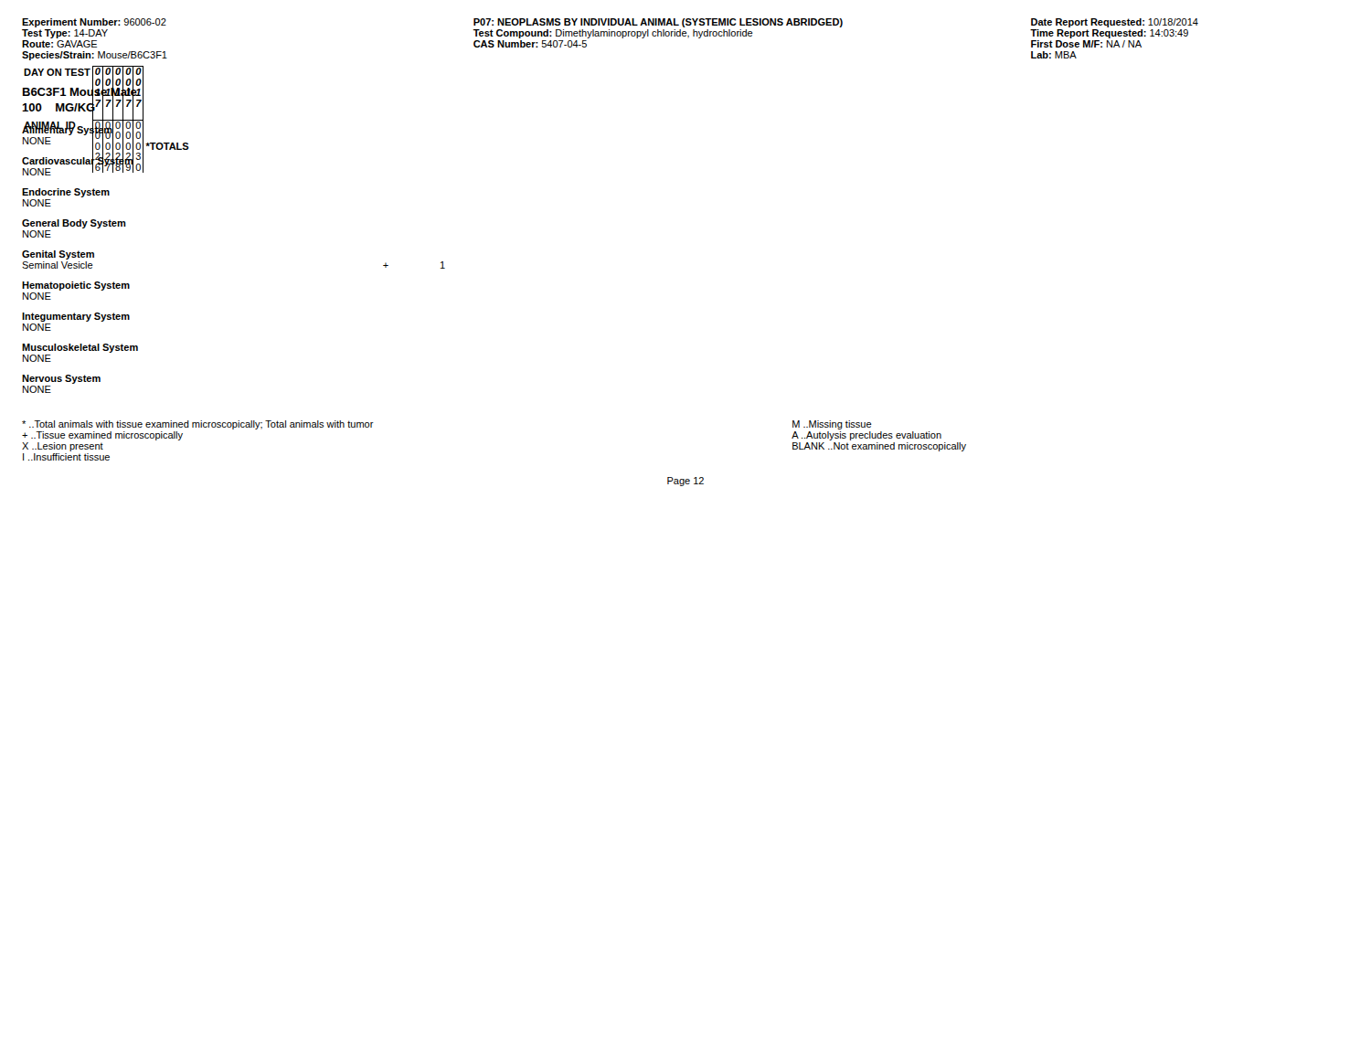| Experiment Number: 96006-02 Test Type: 14-DAY Route: GAVAGE Species/Strain: Mouse/B6C3F1 | P07: NEOPLASMS BY INDIVIDUAL ANIMAL (SYSTEMIC LESIONS ABRIDGED) Test Compound: Dimethylaminopropyl chloride, hydrochloride CAS Number: 5407-04-5 | Date Report Requested: 10/18/2014 Time Report Requested: 14:03:49 First Dose M/F: NA / NA Lab: MBA |
| DAY ON TEST | 0 0 1 7 | 0 0 1 7 | 0 0 1 7 | 0 0 1 7 | 0 0 1 7 | |
| ANIMAL ID | 0 0 0 2 6 | 0 0 0 2 7 | 0 0 0 2 8 | 0 0 0 2 9 | 0 0 0 3 0 | *TOTALS |
B6C3F1 Mouse Male
100 MG/KG
Alimentary System
NONE
Cardiovascular System
NONE
Endocrine System
NONE
General Body System
NONE
Genital System
| Seminal Vesicle | | | | + | | 1 | |
Hematopoietic System
NONE
Integumentary System
NONE
Musculoskeletal System
NONE
Nervous System
NONE
| * ..Total animals with tissue examined microscopically; Total animals with tumor + ..Tissue examined microscopically X ..Lesion present I ..Insufficient tissue | M ..Missing tissue A ..Autolysis precludes evaluation BLANK ..Not examined microscopically |
Page 12